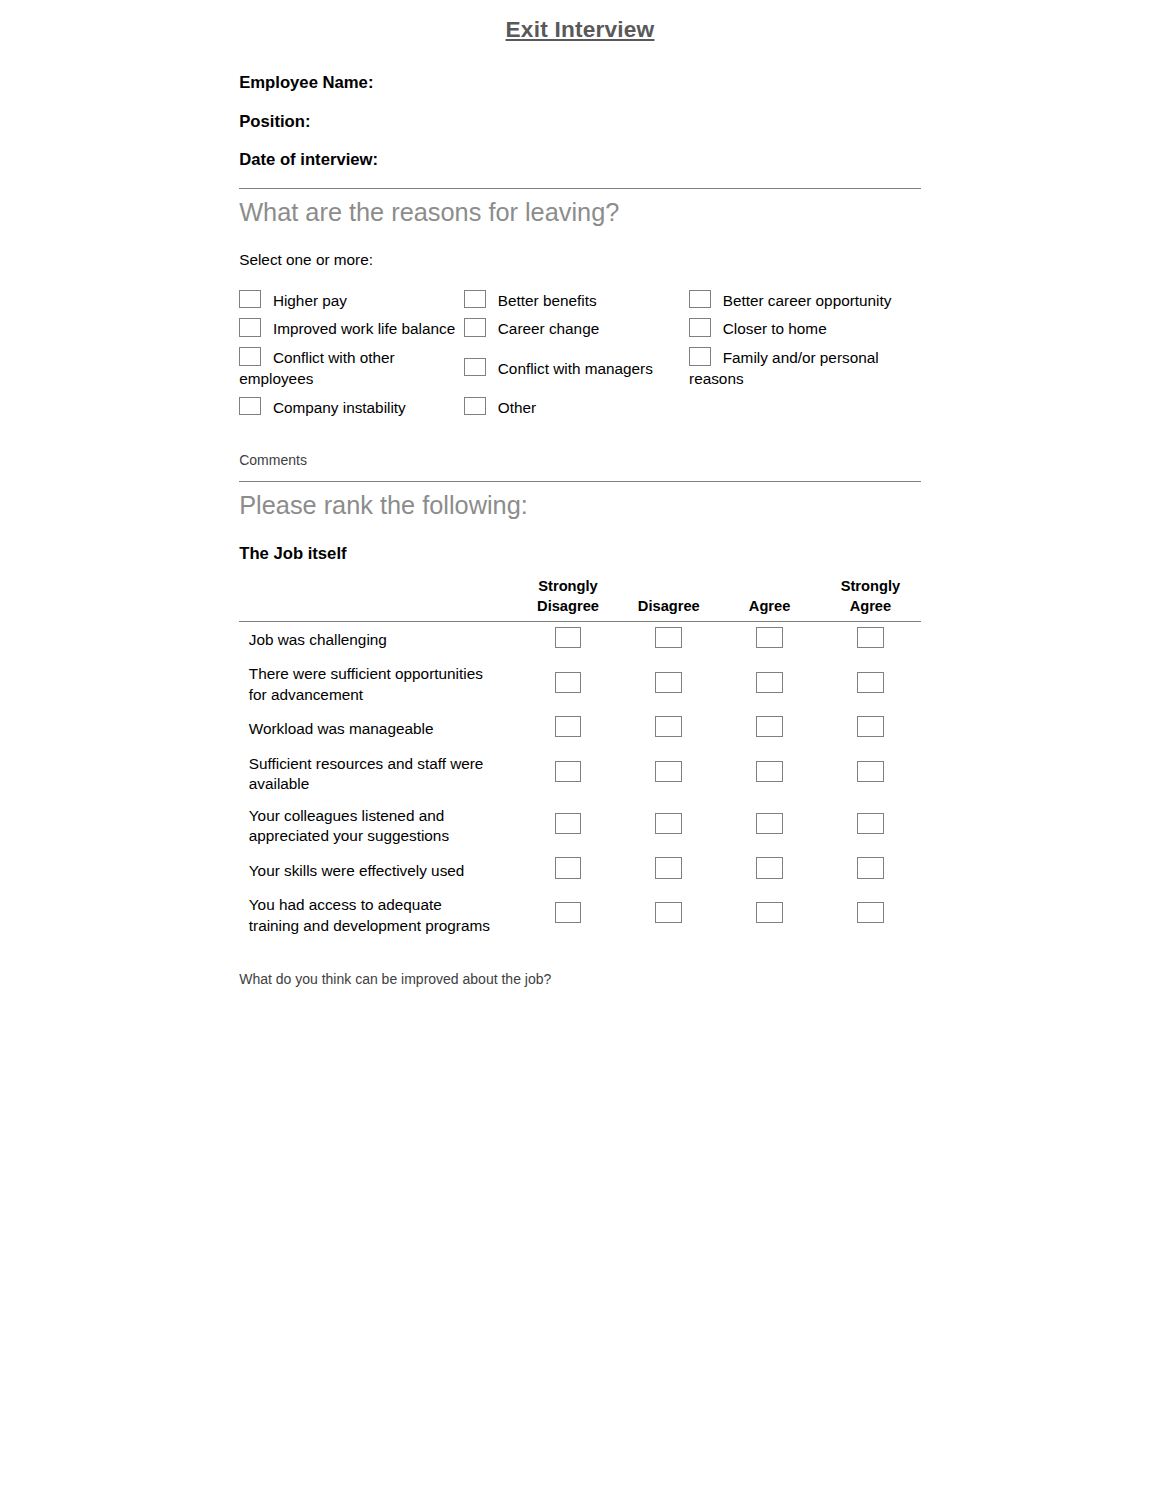Exit Interview
Employee Name:
Position:
Date of interview:
What are the reasons for leaving?
Select one or more:
| Higher pay | Better benefits | Better career opportunity |
| Improved work life balance | Career change | Closer to home |
| Conflict with other employees | Conflict with managers | Family and/or personal reasons |
| Company instability | Other | |
Comments
Please rank the following:
The Job itself
| | Strongly Disagree | Disagree | Agree | Strongly Agree |
| --- | --- | --- | --- | --- |
| Job was challenging | | | | |
| There were sufficient opportunities for advancement | | | | |
| Workload was manageable | | | | |
| Sufficient resources and staff were available | | | | |
| Your colleagues listened and appreciated your suggestions | | | | |
| Your skills were effectively used | | | | |
| You had access to adequate training and development programs | | | | |
What do you think can be improved about the job?